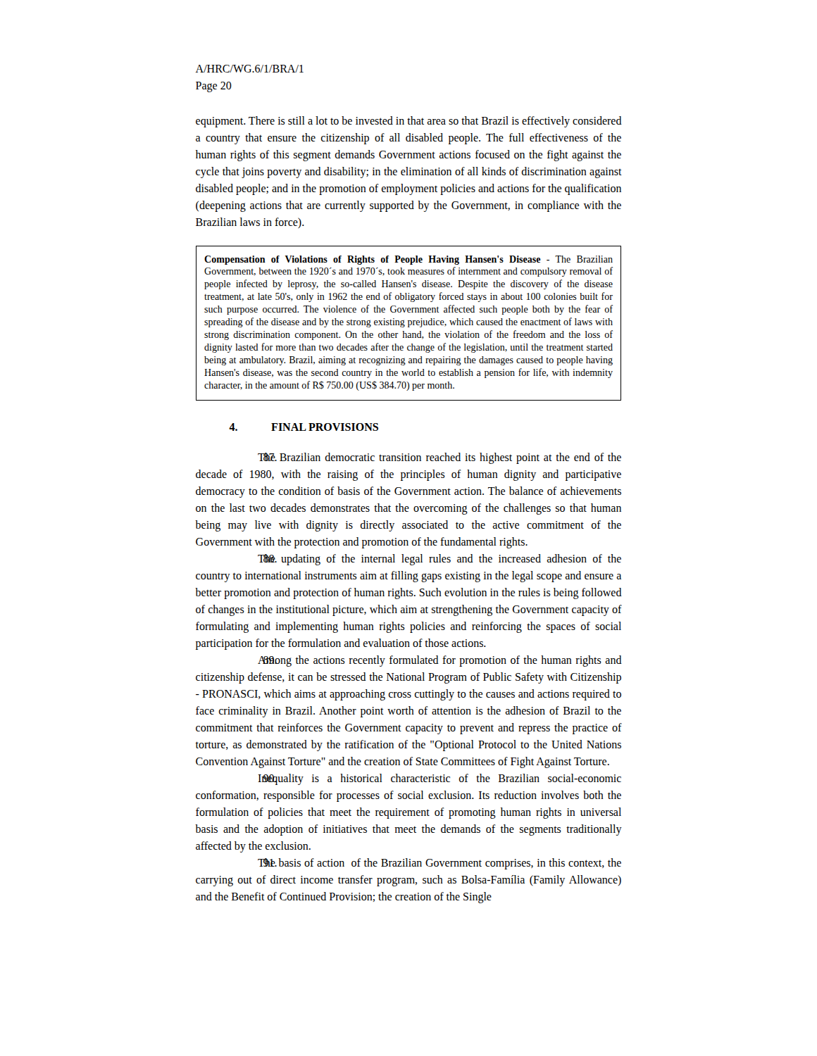A/HRC/WG.6/1/BRA/1
Page 20
equipment. There is still a lot to be invested in that area so that Brazil is effectively considered a country that ensure the citizenship of all disabled people. The full effectiveness of the human rights of this segment demands Government actions focused on the fight against the cycle that joins poverty and disability; in the elimination of all kinds of discrimination against disabled people; and in the promotion of employment policies and actions for the qualification (deepening actions that are currently supported by the Government, in compliance with the Brazilian laws in force).
Compensation of Violations of Rights of People Having Hansen's Disease - The Brazilian Government, between the 1920´s and 1970´s, took measures of internment and compulsory removal of people infected by leprosy, the so-called Hansen's disease. Despite the discovery of the disease treatment, at late 50's, only in 1962 the end of obligatory forced stays in about 100 colonies built for such purpose occurred. The violence of the Government affected such people both by the fear of spreading of the disease and by the strong existing prejudice, which caused the enactment of laws with strong discrimination component. On the other hand, the violation of the freedom and the loss of dignity lasted for more than two decades after the change of the legislation, until the treatment started being at ambulatory. Brazil, aiming at recognizing and repairing the damages caused to people having Hansen's disease, was the second country in the world to establish a pension for life, with indemnity character, in the amount of R$ 750.00 (US$ 384.70) per month.
4. FINAL PROVISIONS
87. The Brazilian democratic transition reached its highest point at the end of the decade of 1980, with the raising of the principles of human dignity and participative democracy to the condition of basis of the Government action. The balance of achievements on the last two decades demonstrates that the overcoming of the challenges so that human being may live with dignity is directly associated to the active commitment of the Government with the protection and promotion of the fundamental rights.
88. The updating of the internal legal rules and the increased adhesion of the country to international instruments aim at filling gaps existing in the legal scope and ensure a better promotion and protection of human rights. Such evolution in the rules is being followed of changes in the institutional picture, which aim at strengthening the Government capacity of formulating and implementing human rights policies and reinforcing the spaces of social participation for the formulation and evaluation of those actions.
89. Among the actions recently formulated for promotion of the human rights and citizenship defense, it can be stressed the National Program of Public Safety with Citizenship - PRONASCI, which aims at approaching cross cuttingly to the causes and actions required to face criminality in Brazil. Another point worth of attention is the adhesion of Brazil to the commitment that reinforces the Government capacity to prevent and repress the practice of torture, as demonstrated by the ratification of the "Optional Protocol to the United Nations Convention Against Torture" and the creation of State Committees of Fight Against Torture.
90. Inequality is a historical characteristic of the Brazilian social-economic conformation, responsible for processes of social exclusion. Its reduction involves both the formulation of policies that meet the requirement of promoting human rights in universal basis and the adoption of initiatives that meet the demands of the segments traditionally affected by the exclusion.
91. The basis of action of the Brazilian Government comprises, in this context, the carrying out of direct income transfer program, such as Bolsa-Família (Family Allowance) and the Benefit of Continued Provision; the creation of the Single